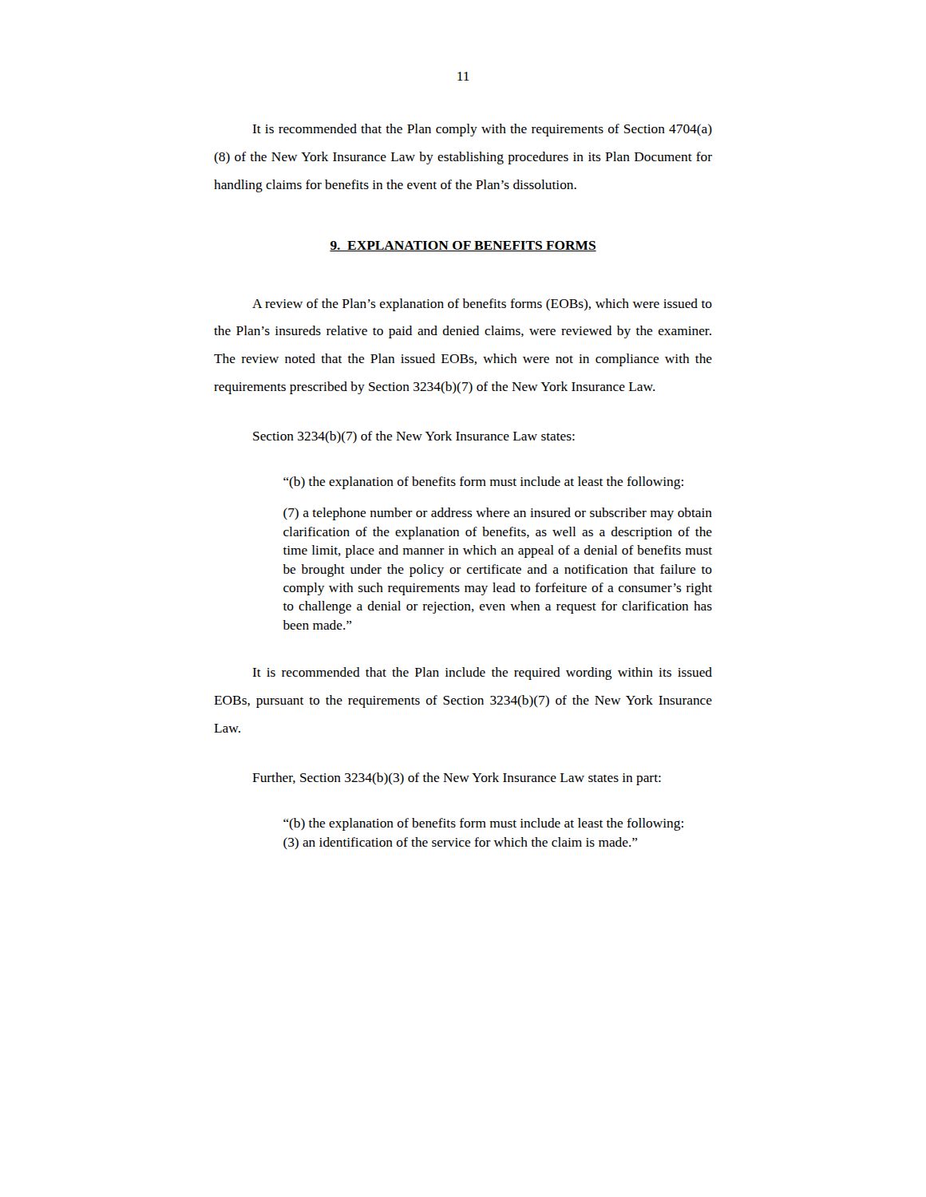11
It is recommended that the Plan comply with the requirements of Section 4704(a)(8) of the New York Insurance Law by establishing procedures in its Plan Document for handling claims for benefits in the event of the Plan’s dissolution.
9. EXPLANATION OF BENEFITS FORMS
A review of the Plan’s explanation of benefits forms (EOBs), which were issued to the Plan’s insureds relative to paid and denied claims, were reviewed by the examiner. The review noted that the Plan issued EOBs, which were not in compliance with the requirements prescribed by Section 3234(b)(7) of the New York Insurance Law.
Section 3234(b)(7) of the New York Insurance Law states:
“(b) the explanation of benefits form must include at least the following:
(7) a telephone number or address where an insured or subscriber may obtain clarification of the explanation of benefits, as well as a description of the time limit, place and manner in which an appeal of a denial of benefits must be brought under the policy or certificate and a notification that failure to comply with such requirements may lead to forfeiture of a consumer’s right to challenge a denial or rejection, even when a request for clarification has been made.”
It is recommended that the Plan include the required wording within its issued EOBs, pursuant to the requirements of Section 3234(b)(7) of the New York Insurance Law.
Further, Section 3234(b)(3) of the New York Insurance Law states in part:
“(b) the explanation of benefits form must include at least the following:
(3) an identification of the service for which the claim is made.”